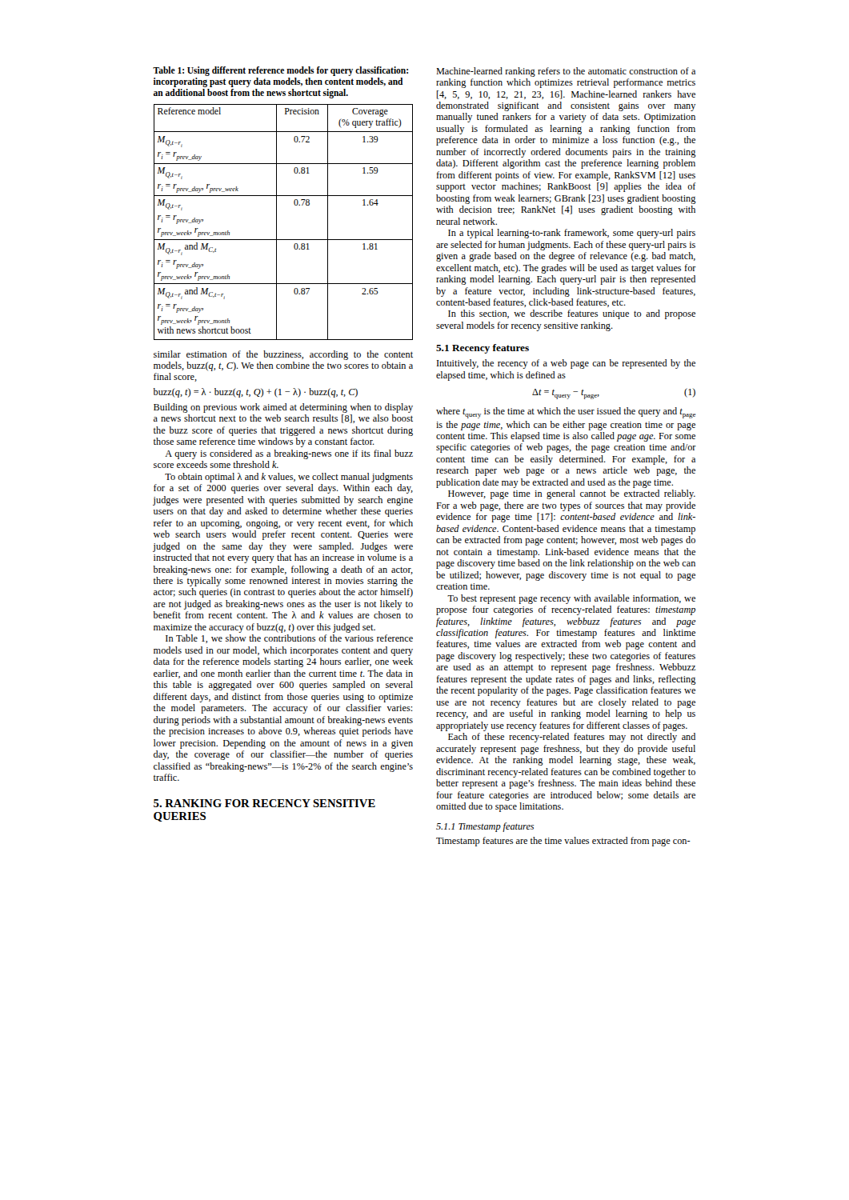Table 1: Using different reference models for query classification: incorporating past query data models, then content models, and an additional boost from the news shortcut signal.
| Reference model | Precision | Coverage (% query traffic) |
| --- | --- | --- |
| M Q,t−r i r i = r prev_day | 0.72 | 1.39 |
| M Q,t−r i r i = r prev_day , r prev_week | 0.81 | 1.59 |
| M Q,t−r i r i = r prev_day , r prev_week , r prev_month | 0.78 | 1.64 |
| M Q,t−r i and M C,t r i = r prev_day , r prev_week , r prev_month | 0.81 | 1.81 |
| M Q,t−r i and M C,t−r i r i = r prev_day , r prev_week , r prev_month with news shortcut boost | 0.87 | 2.65 |
similar estimation of the buzziness, according to the content models, buzz(q, t, C). We then combine the two scores to obtain a final score,
buzz(q, t) = λ · buzz(q, t, Q) + (1 − λ) · buzz(q, t, C)
Building on previous work aimed at determining when to display a news shortcut next to the web search results [8], we also boost the buzz score of queries that triggered a news shortcut during those same reference time windows by a constant factor.
A query is considered as a breaking-news one if its final buzz score exceeds some threshold k.
To obtain optimal λ and k values, we collect manual judgments for a set of 2000 queries over several days. Within each day, judges were presented with queries submitted by search engine users on that day and asked to determine whether these queries refer to an upcoming, ongoing, or very recent event, for which web search users would prefer recent content. Queries were judged on the same day they were sampled. Judges were instructed that not every query that has an increase in volume is a breaking-news one: for example, following a death of an actor, there is typically some renowned interest in movies starring the actor; such queries (in contrast to queries about the actor himself) are not judged as breaking-news ones as the user is not likely to benefit from recent content. The λ and k values are chosen to maximize the accuracy of buzz(q, t) over this judged set.
In Table 1, we show the contributions of the various reference models used in our model, which incorporates content and query data for the reference models starting 24 hours earlier, one week earlier, and one month earlier than the current time t. The data in this table is aggregated over 600 queries sampled on several different days, and distinct from those queries using to optimize the model parameters. The accuracy of our classifier varies: during periods with a substantial amount of breaking-news events the precision increases to above 0.9, whereas quiet periods have lower precision. Depending on the amount of news in a given day, the coverage of our classifier—the number of queries classified as “breaking-news”—is 1%-2% of the search engine’s traffic.
5. RANKING FOR RECENCY SENSITIVE QUERIES
Machine-learned ranking refers to the automatic construction of a ranking function which optimizes retrieval performance metrics [4, 5, 9, 10, 12, 21, 23, 16]. Machine-learned rankers have demonstrated significant and consistent gains over many manually tuned rankers for a variety of data sets. Optimization usually is formulated as learning a ranking function from preference data in order to minimize a loss function (e.g., the number of incorrectly ordered documents pairs in the training data). Different algorithm cast the preference learning problem from different points of view. For example, RankSVM [12] uses support vector machines; RankBoost [9] applies the idea of boosting from weak learners; GBrank [23] uses gradient boosting with decision tree; RankNet [4] uses gradient boosting with neural network.
In a typical learning-to-rank framework, some query-url pairs are selected for human judgments. Each of these query-url pairs is given a grade based on the degree of relevance (e.g. bad match, excellent match, etc). The grades will be used as target values for ranking model learning. Each query-url pair is then represented by a feature vector, including link-structure-based features, content-based features, click-based features, etc.
In this section, we describe features unique to and propose several models for recency sensitive ranking.
5.1 Recency features
Intuitively, the recency of a web page can be represented by the elapsed time, which is defined as
Δt = tquery − tpage, (1)
where tquery is the time at which the user issued the query and tpage is the page time, which can be either page creation time or page content time. This elapsed time is also called page age. For some specific categories of web pages, the page creation time and/or content time can be easily determined. For example, for a research paper web page or a news article web page, the publication date may be extracted and used as the page time.
However, page time in general cannot be extracted reliably. For a web page, there are two types of sources that may provide evidence for page time [17]: content-based evidence and link-based evidence. Content-based evidence means that a timestamp can be extracted from page content; however, most web pages do not contain a timestamp. Link-based evidence means that the page discovery time based on the link relationship on the web can be utilized; however, page discovery time is not equal to page creation time.
To best represent page recency with available information, we propose four categories of recency-related features: timestamp features, linktime features, webbuzz features and page classification features. For timestamp features and linktime features, time values are extracted from web page content and page discovery log respectively; these two categories of features are used as an attempt to represent page freshness. Webbuzz features represent the update rates of pages and links, reflecting the recent popularity of the pages. Page classification features we use are not recency features but are closely related to page recency, and are useful in ranking model learning to help us appropriately use recency features for different classes of pages.
Each of these recency-related features may not directly and accurately represent page freshness, but they do provide useful evidence. At the ranking model learning stage, these weak, discriminant recency-related features can be combined together to better represent a page’s freshness. The main ideas behind these four feature categories are introduced below; some details are omitted due to space limitations.
5.1.1 Timestamp features
Timestamp features are the time values extracted from page con-